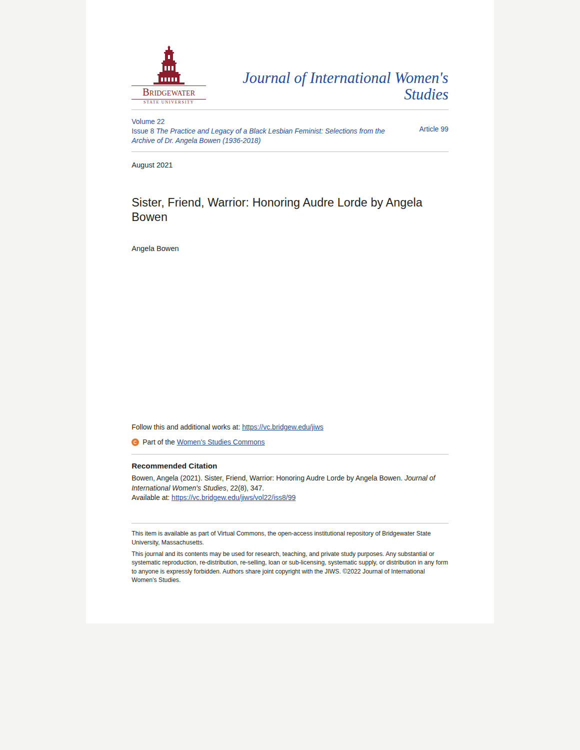Bridgewater
State University
Journal of International Women's Studies
Volume 22
Issue 8 The Practice and Legacy of a Black Lesbian Feminist: Selections from the Archive of Dr. Angela Bowen (1936-2018)
Article 99
August 2021
Sister, Friend, Warrior: Honoring Audre Lorde by Angela Bowen
Angela Bowen
Follow this and additional works at: https://vc.bridgew.edu/jiws
Part of the Women's Studies Commons
Recommended Citation
Bowen, Angela (2021). Sister, Friend, Warrior: Honoring Audre Lorde by Angela Bowen. Journal of International Women's Studies, 22(8), 347.
Available at: https://vc.bridgew.edu/jiws/vol22/iss8/99
This item is available as part of Virtual Commons, the open-access institutional repository of Bridgewater State University, Massachusetts.
This journal and its contents may be used for research, teaching, and private study purposes. Any substantial or systematic reproduction, re-distribution, re-selling, loan or sub-licensing, systematic supply, or distribution in any form to anyone is expressly forbidden. Authors share joint copyright with the JIWS. ©2022 Journal of International Women's Studies.